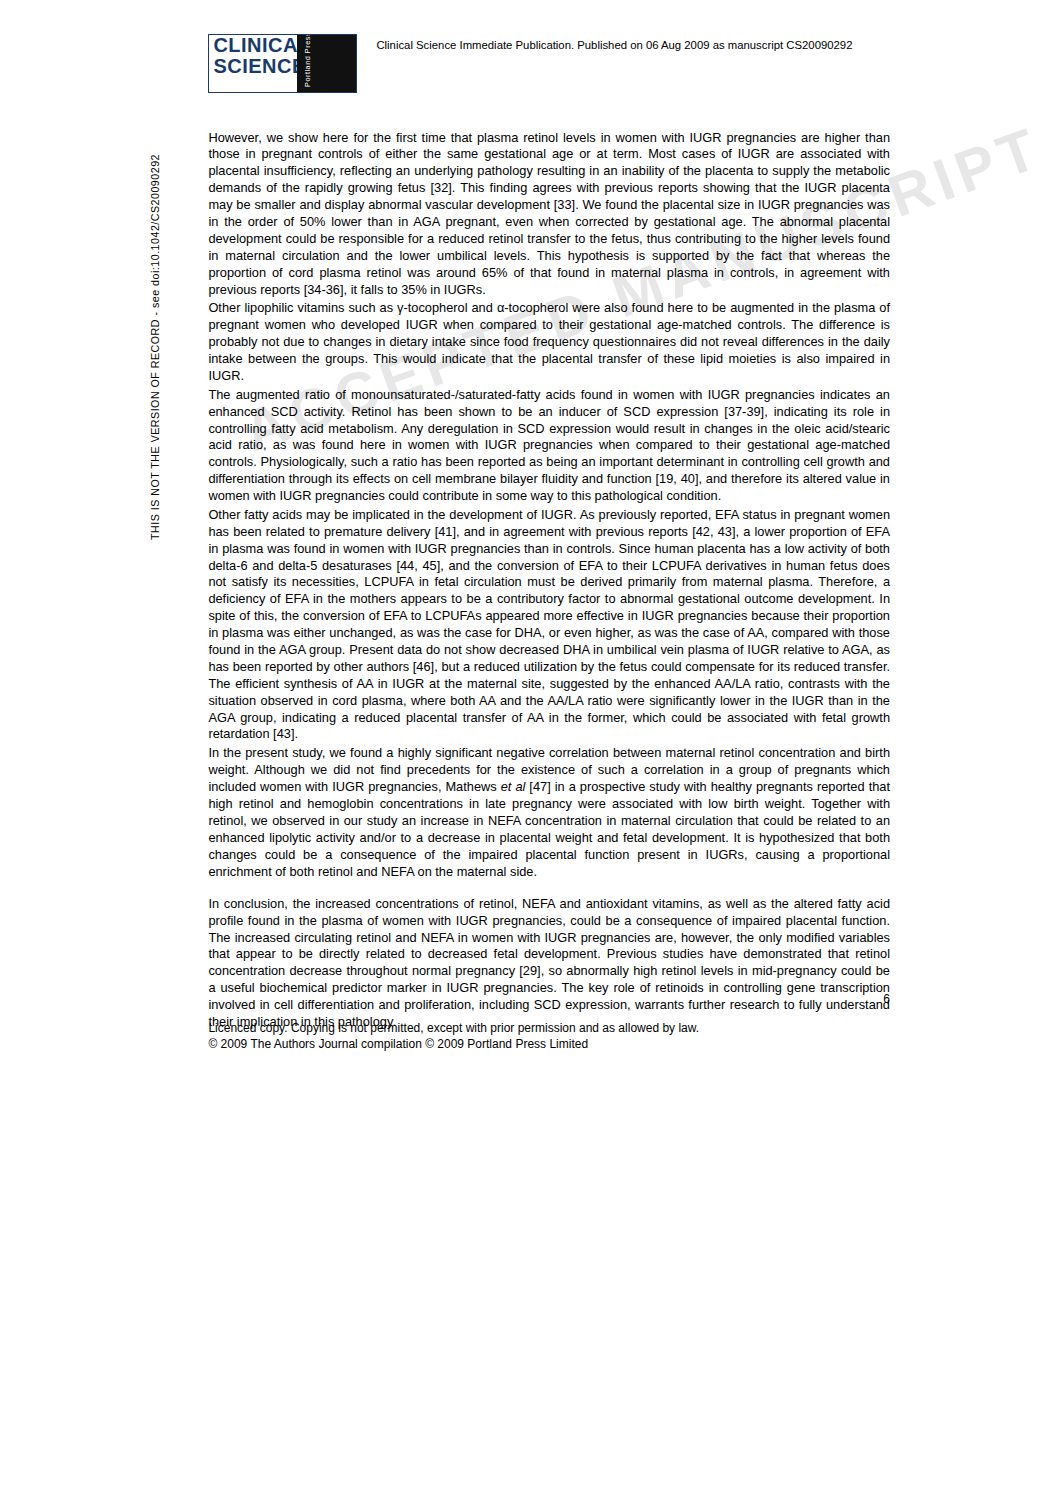CLINICAL
SCIENCE
Portland Press
Clinical Science Immediate Publication. Published on 06 Aug 2009 as manuscript CS20090292
THIS IS NOT THE VERSION OF RECORD - see doi:10.1042/CS20090292
ACCEPTED MANUSCRIPT
However, we show here for the first time that plasma retinol levels in women with IUGR pregnancies are higher than those in pregnant controls of either the same gestational age or at term. Most cases of IUGR are associated with placental insufficiency, reflecting an underlying pathology resulting in an inability of the placenta to supply the metabolic demands of the rapidly growing fetus [32]. This finding agrees with previous reports showing that the IUGR placenta may be smaller and display abnormal vascular development [33]. We found the placental size in IUGR pregnancies was in the order of 50% lower than in AGA pregnant, even when corrected by gestational age. The abnormal placental development could be responsible for a reduced retinol transfer to the fetus, thus contributing to the higher levels found in maternal circulation and the lower umbilical levels. This hypothesis is supported by the fact that whereas the proportion of cord plasma retinol was around 65% of that found in maternal plasma in controls, in agreement with previous reports [34-36], it falls to 35% in IUGRs.
Other lipophilic vitamins such as γ-tocopherol and α-tocopherol were also found here to be augmented in the plasma of pregnant women who developed IUGR when compared to their gestational age-matched controls. The difference is probably not due to changes in dietary intake since food frequency questionnaires did not reveal differences in the daily intake between the groups. This would indicate that the placental transfer of these lipid moieties is also impaired in IUGR.
The augmented ratio of monounsaturated-/saturated-fatty acids found in women with IUGR pregnancies indicates an enhanced SCD activity. Retinol has been shown to be an inducer of SCD expression [37-39], indicating its role in controlling fatty acid metabolism. Any deregulation in SCD expression would result in changes in the oleic acid/stearic acid ratio, as was found here in women with IUGR pregnancies when compared to their gestational age-matched controls. Physiologically, such a ratio has been reported as being an important determinant in controlling cell growth and differentiation through its effects on cell membrane bilayer fluidity and function [19, 40], and therefore its altered value in women with IUGR pregnancies could contribute in some way to this pathological condition.
Other fatty acids may be implicated in the development of IUGR. As previously reported, EFA status in pregnant women has been related to premature delivery [41], and in agreement with previous reports [42, 43], a lower proportion of EFA in plasma was found in women with IUGR pregnancies than in controls. Since human placenta has a low activity of both delta-6 and delta-5 desaturases [44, 45], and the conversion of EFA to their LCPUFA derivatives in human fetus does not satisfy its necessities, LCPUFA in fetal circulation must be derived primarily from maternal plasma. Therefore, a deficiency of EFA in the mothers appears to be a contributory factor to abnormal gestational outcome development. In spite of this, the conversion of EFA to LCPUFAs appeared more effective in IUGR pregnancies because their proportion in plasma was either unchanged, as was the case for DHA, or even higher, as was the case of AA, compared with those found in the AGA group. Present data do not show decreased DHA in umbilical vein plasma of IUGR relative to AGA, as has been reported by other authors [46], but a reduced utilization by the fetus could compensate for its reduced transfer. The efficient synthesis of AA in IUGR at the maternal site, suggested by the enhanced AA/LA ratio, contrasts with the situation observed in cord plasma, where both AA and the AA/LA ratio were significantly lower in the IUGR than in the AGA group, indicating a reduced placental transfer of AA in the former, which could be associated with fetal growth retardation [43].
In the present study, we found a highly significant negative correlation between maternal retinol concentration and birth weight. Although we did not find precedents for the existence of such a correlation in a group of pregnants which included women with IUGR pregnancies, Mathews et al [47] in a prospective study with healthy pregnants reported that high retinol and hemoglobin concentrations in late pregnancy were associated with low birth weight. Together with retinol, we observed in our study an increase in NEFA concentration in maternal circulation that could be related to an enhanced lipolytic activity and/or to a decrease in placental weight and fetal development. It is hypothesized that both changes could be a consequence of the impaired placental function present in IUGRs, causing a proportional enrichment of both retinol and NEFA on the maternal side.
In conclusion, the increased concentrations of retinol, NEFA and antioxidant vitamins, as well as the altered fatty acid profile found in the plasma of women with IUGR pregnancies, could be a consequence of impaired placental function. The increased circulating retinol and NEFA in women with IUGR pregnancies are, however, the only modified variables that appear to be directly related to decreased fetal development. Previous studies have demonstrated that retinol concentration decrease throughout normal pregnancy [29], so abnormally high retinol levels in mid-pregnancy could be a useful biochemical predictor marker in IUGR pregnancies. The key role of retinoids in controlling gene transcription involved in cell differentiation and proliferation, including SCD expression, warrants further research to fully understand their implication in this pathology.
6
Licenced copy. Copying is not permitted, except with prior permission and as allowed by law.
© 2009 The Authors Journal compilation © 2009 Portland Press Limited